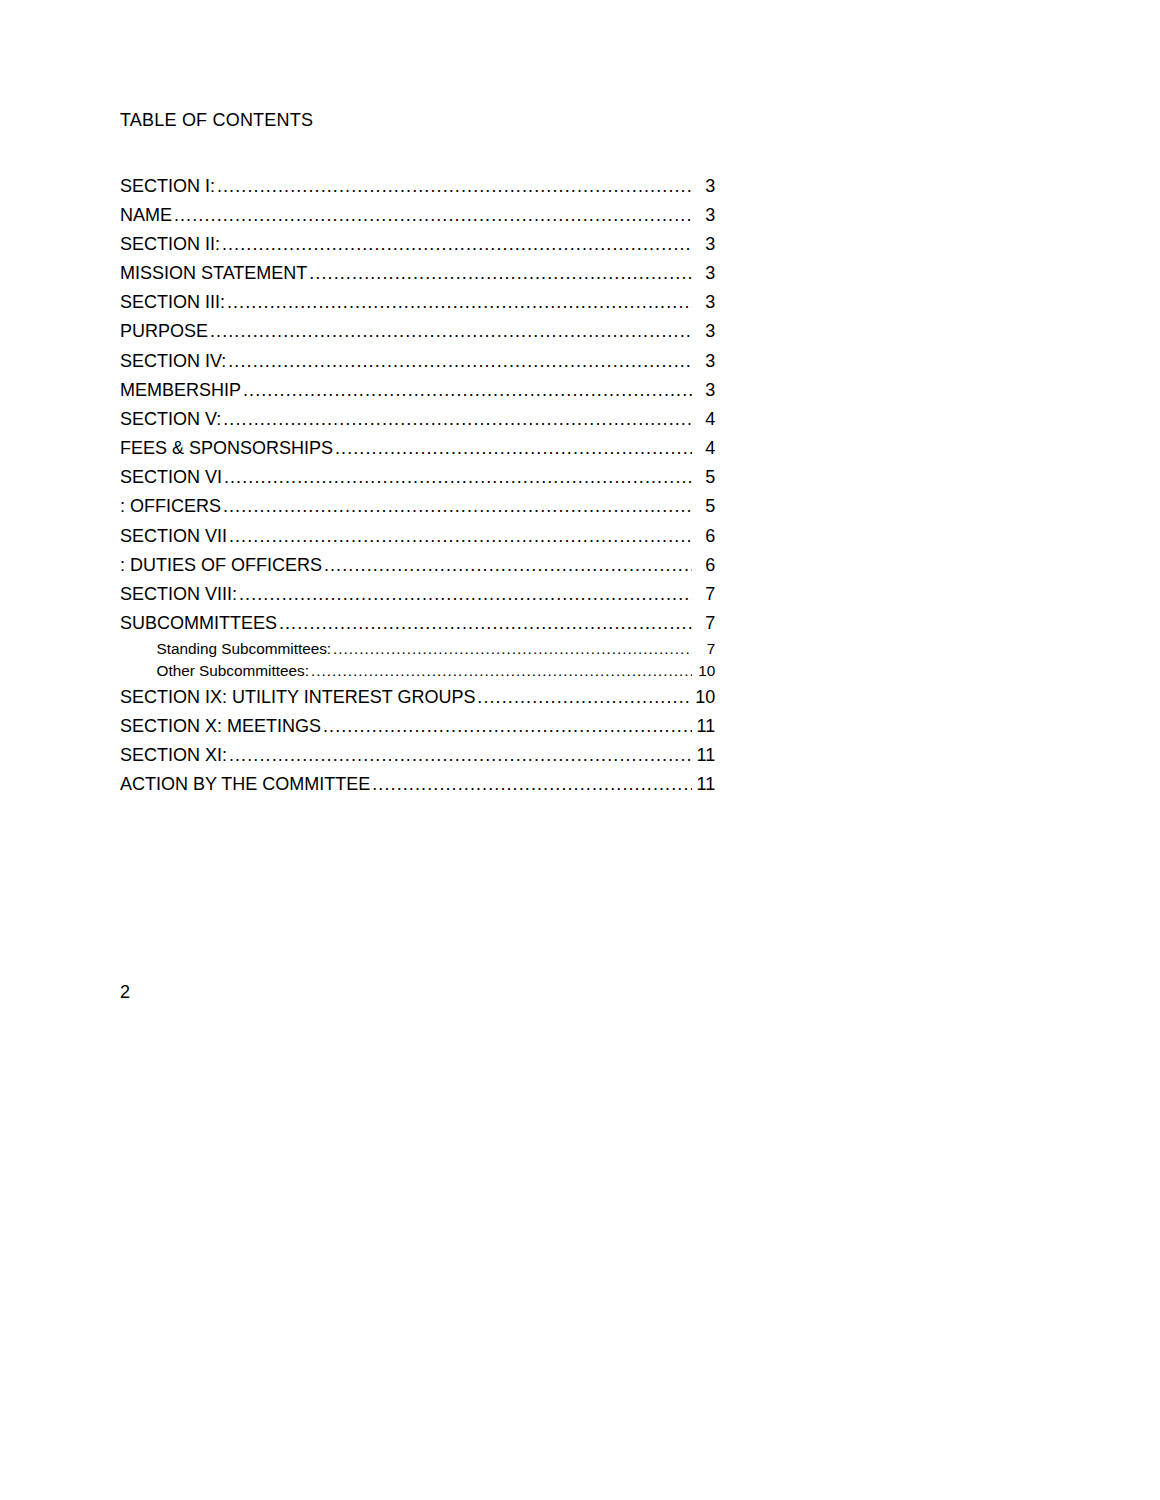TABLE OF CONTENTS
SECTION I: ........................................................................................................... 3
NAME ..................................................................................................................... 3
SECTION II: ......................................................................................................... 3
MISSION STATEMENT ............................................................................................. 3
SECTION III: ........................................................................................................ 3
PURPOSE .............................................................................................................. 3
SECTION IV: ....................................................................................................... 3
MEMBERSHIP ....................................................................................................... 3
SECTION V: ......................................................................................................... 4
FEES & SPONSORSHIPS .......................................................................................... 4
SECTION VI .......................................................................................................... 5
: OFFICERS .......................................................................................................... 5
SECTION VII ......................................................................................................... 6
: DUTIES OF OFFICERS ........................................................................................... 6
SECTION VIII: ...................................................................................................... 7
SUBCOMMITTEES ................................................................................................... 7
Standing Subcommittees: ......................................................................................... 7
Other Subcommittees: ............................................................................................. 10
SECTION IX: UTILITY INTEREST GROUPS ............................................................. 10
SECTION X: MEETINGS ........................................................................................... 11
SECTION XI: ....................................................................................................... 11
ACTION BY THE COMMITTEE ................................................................................... 11
2